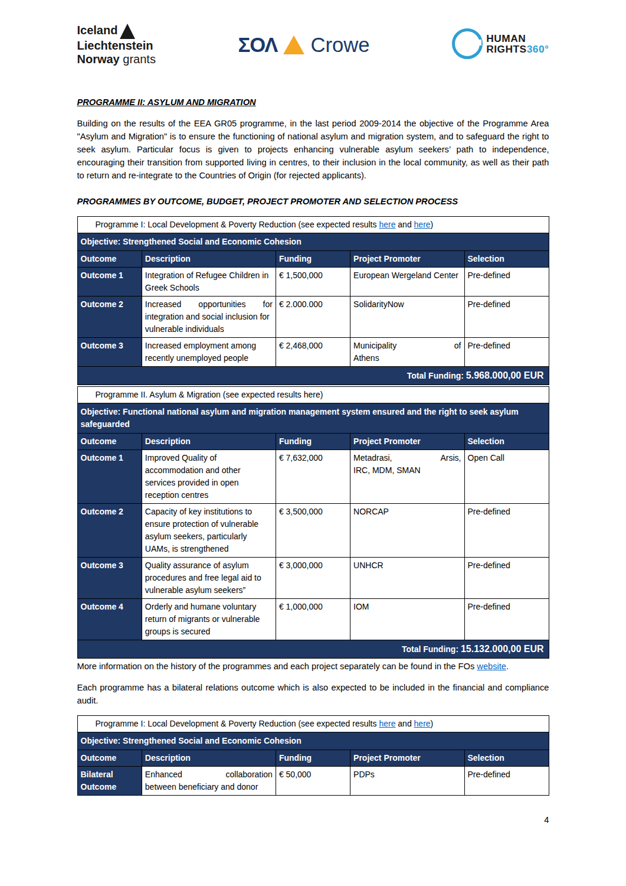Iceland
Liechtenstein
Norway grants
ΣΟΛ Crowe
HUMAN
RIGHTS360°
PROGRAMME II: ASYLUM AND MIGRATION
Building on the results of the EEA GR05 programme, in the last period 2009-2014 the objective of the Programme Area "Asylum and Migration" is to ensure the functioning of national asylum and migration system, and to safeguard the right to seek asylum. Particular focus is given to projects enhancing vulnerable asylum seekers’ path to independence, encouraging their transition from supported living in centres, to their inclusion in the local community, as well as their path to return and re-integrate to the Countries of Origin (for rejected applicants).
PROGRAMMES BY OUTCOME, BUDGET, PROJECT PROMOTER AND SELECTION PROCESS
| Programme I: Local Development & Poverty Reduction (see expected results here and here ) |
| Objective: Strengthened Social and Economic Cohesion |
| Outcome | Description | Funding | Project Promoter | Selection |
| Outcome 1 | Integration of Refugee Children in Greek Schools | € 1,500,000 | European Wergeland Center | Pre-defined |
| Outcome 2 | Increased opportunities for integration and social inclusion for vulnerable individuals | € 2.000.000 | SolidarityNow | Pre-defined |
| Outcome 3 | Increased employment among recently unemployed people | € 2,468,000 | Municipality of Athens | Pre-defined |
| Total Funding: 5.968.000,00 EUR |
| Programme II. Asylum & Migration (see expected results here) |
| Objective: Functional national asylum and migration management system ensured and the right to seek asylum safeguarded |
| Outcome | Description | Funding | Project Promoter | Selection |
| Outcome 1 | Improved Quality of accommodation and other services provided in open reception centres | € 7,632,000 | Metadrasi, Arsis, IRC, MDM, SMAN | Open Call |
| Outcome 2 | Capacity of key institutions to ensure protection of vulnerable asylum seekers, particularly UAMs, is strengthened | € 3,500,000 | NORCAP | Pre-defined |
| Outcome 3 | Quality assurance of asylum procedures and free legal aid to vulnerable asylum seekers” | € 3,000,000 | UNHCR | Pre-defined |
| Outcome 4 | Orderly and humane voluntary return of migrants or vulnerable groups is secured | € 1,000,000 | IOM | Pre-defined |
| Total Funding: 15.132.000,00 EUR |
More information on the history of the programmes and each project separately can be found in the FOs website.
Each programme has a bilateral relations outcome which is also expected to be included in the financial and compliance audit.
| Programme I: Local Development & Poverty Reduction (see expected results here and here ) |
| Objective: Strengthened Social and Economic Cohesion |
| Outcome | Description | Funding | Project Promoter | Selection |
| Bilateral Outcome | Enhanced collaboration between beneficiary and donor | € 50,000 | PDPs | Pre-defined |
4